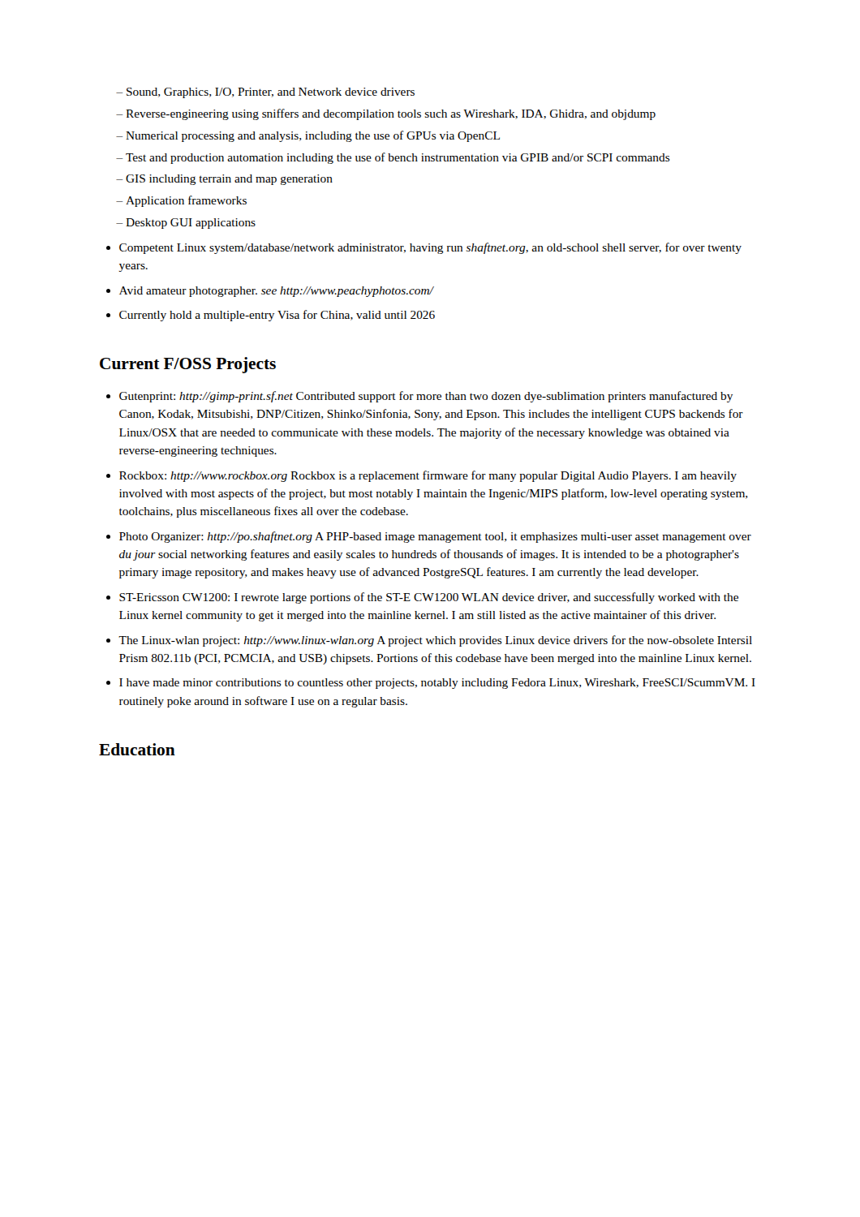Sound, Graphics, I/O, Printer, and Network device drivers
Reverse-engineering using sniffers and decompilation tools such as Wireshark, IDA, Ghidra, and objdump
Numerical processing and analysis, including the use of GPUs via OpenCL
Test and production automation including the use of bench instrumentation via GPIB and/or SCPI commands
GIS including terrain and map generation
Application frameworks
Desktop GUI applications
Competent Linux system/database/network administrator, having run shaftnet.org, an old-school shell server, for over twenty years.
Avid amateur photographer. see http://www.peachyphotos.com/
Currently hold a multiple-entry Visa for China, valid until 2026
Current F/OSS Projects
Gutenprint: http://gimp-print.sf.net Contributed support for more than two dozen dye-sublimation printers manufactured by Canon, Kodak, Mitsubishi, DNP/Citizen, Shinko/Sinfonia, Sony, and Epson. This includes the intelligent CUPS backends for Linux/OSX that are needed to communicate with these models. The majority of the necessary knowledge was obtained via reverse-engineering techniques.
Rockbox: http://www.rockbox.org Rockbox is a replacement firmware for many popular Digital Audio Players. I am heavily involved with most aspects of the project, but most notably I maintain the Ingenic/MIPS platform, low-level operating system, toolchains, plus miscellaneous fixes all over the codebase.
Photo Organizer: http://po.shaftnet.org A PHP-based image management tool, it emphasizes multi-user asset management over du jour social networking features and easily scales to hundreds of thousands of images. It is intended to be a photographer's primary image repository, and makes heavy use of advanced PostgreSQL features. I am currently the lead developer.
ST-Ericsson CW1200: I rewrote large portions of the ST-E CW1200 WLAN device driver, and successfully worked with the Linux kernel community to get it merged into the mainline kernel. I am still listed as the active maintainer of this driver.
The Linux-wlan project: http://www.linux-wlan.org A project which provides Linux device drivers for the now-obsolete Intersil Prism 802.11b (PCI, PCMCIA, and USB) chipsets. Portions of this codebase have been merged into the mainline Linux kernel.
I have made minor contributions to countless other projects, notably including Fedora Linux, Wireshark, FreeSCI/ScummVM. I routinely poke around in software I use on a regular basis.
Education